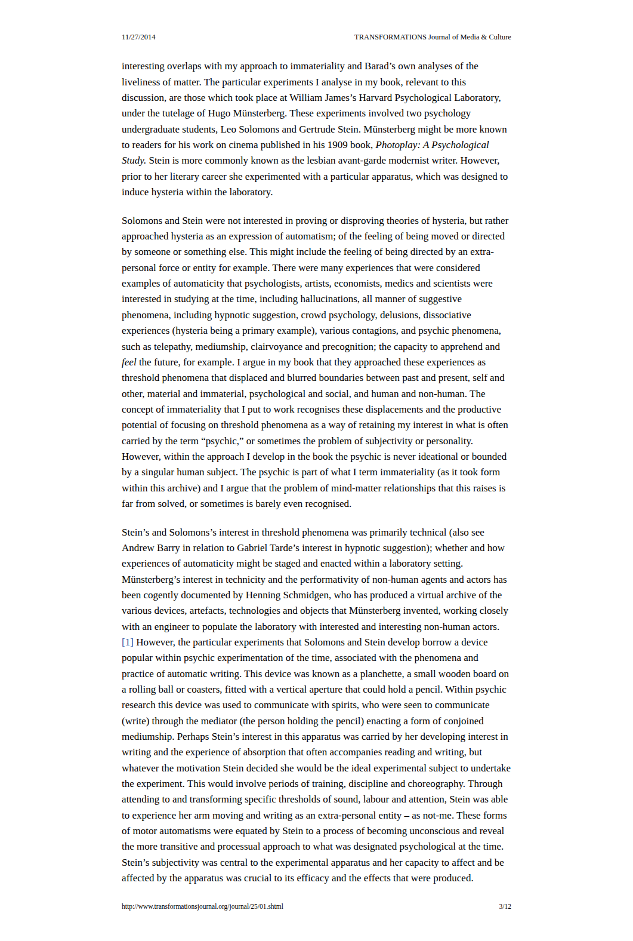11/27/2014 TRANSFORMATIONS Journal of Media & Culture
interesting overlaps with my approach to immateriality and Barad’s own analyses of the liveliness of matter. The particular experiments I analyse in my book, relevant to this discussion, are those which took place at William James’s Harvard Psychological Laboratory, under the tutelage of Hugo Münsterberg. These experiments involved two psychology undergraduate students, Leo Solomons and Gertrude Stein. Münsterberg might be more known to readers for his work on cinema published in his 1909 book, Photoplay: A Psychological Study. Stein is more commonly known as the lesbian avant-garde modernist writer. However, prior to her literary career she experimented with a particular apparatus, which was designed to induce hysteria within the laboratory.
Solomons and Stein were not interested in proving or disproving theories of hysteria, but rather approached hysteria as an expression of automatism; of the feeling of being moved or directed by someone or something else. This might include the feeling of being directed by an extra-personal force or entity for example. There were many experiences that were considered examples of automaticity that psychologists, artists, economists, medics and scientists were interested in studying at the time, including hallucinations, all manner of suggestive phenomena, including hypnotic suggestion, crowd psychology, delusions, dissociative experiences (hysteria being a primary example), various contagions, and psychic phenomena, such as telepathy, mediumship, clairvoyance and precognition; the capacity to apprehend and feel the future, for example. I argue in my book that they approached these experiences as threshold phenomena that displaced and blurred boundaries between past and present, self and other, material and immaterial, psychological and social, and human and non-human. The concept of immateriality that I put to work recognises these displacements and the productive potential of focusing on threshold phenomena as a way of retaining my interest in what is often carried by the term “psychic,” or sometimes the problem of subjectivity or personality. However, within the approach I develop in the book the psychic is never ideational or bounded by a singular human subject. The psychic is part of what I term immateriality (as it took form within this archive) and I argue that the problem of mind-matter relationships that this raises is far from solved, or sometimes is barely even recognised.
Stein’s and Solomons’s interest in threshold phenomena was primarily technical (also see Andrew Barry in relation to Gabriel Tarde’s interest in hypnotic suggestion); whether and how experiences of automaticity might be staged and enacted within a laboratory setting. Münsterberg’s interest in technicity and the performativity of non-human agents and actors has been cogently documented by Henning Schmidgen, who has produced a virtual archive of the various devices, artefacts, technologies and objects that Münsterberg invented, working closely with an engineer to populate the laboratory with interested and interesting non-human actors. [1] However, the particular experiments that Solomons and Stein develop borrow a device popular within psychic experimentation of the time, associated with the phenomena and practice of automatic writing. This device was known as a planchette, a small wooden board on a rolling ball or coasters, fitted with a vertical aperture that could hold a pencil. Within psychic research this device was used to communicate with spirits, who were seen to communicate (write) through the mediator (the person holding the pencil) enacting a form of conjoined mediumship. Perhaps Stein’s interest in this apparatus was carried by her developing interest in writing and the experience of absorption that often accompanies reading and writing, but whatever the motivation Stein decided she would be the ideal experimental subject to undertake the experiment. This would involve periods of training, discipline and choreography. Through attending to and transforming specific thresholds of sound, labour and attention, Stein was able to experience her arm moving and writing as an extra-personal entity – as not-me. These forms of motor automatisms were equated by Stein to a process of becoming unconscious and reveal the more transitive and processual approach to what was designated psychological at the time. Stein’s subjectivity was central to the experimental apparatus and her capacity to affect and be affected by the apparatus was crucial to its efficacy and the effects that were produced.
http://www.transformationsjournal.org/journal/25/01.shtml 3/12